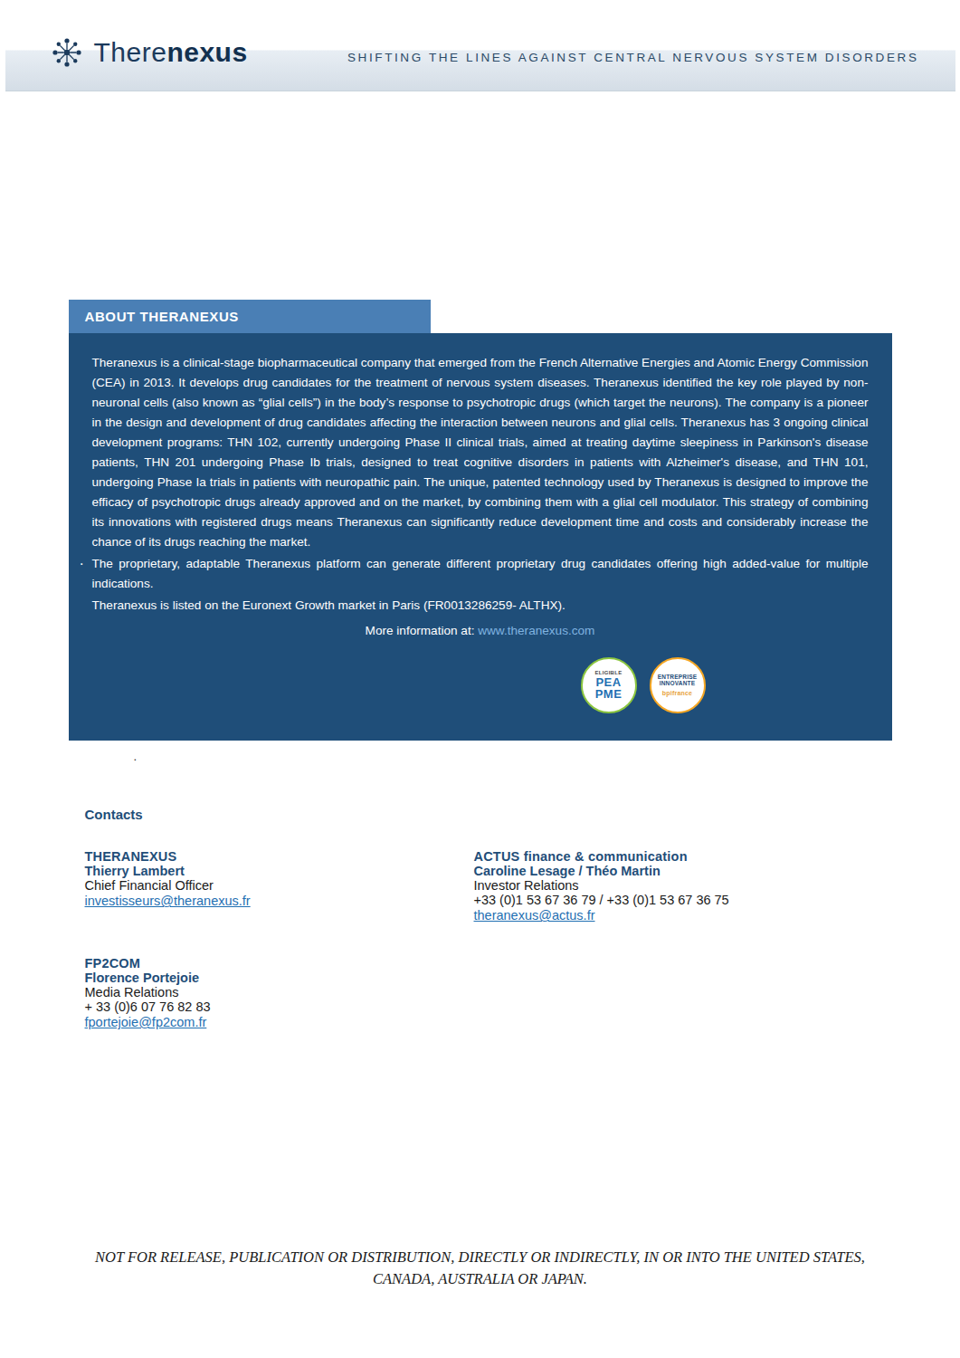Therenexus
SHIFTING THE LINES AGAINST CENTRAL NERVOUS SYSTEM DISORDERS
ABOUT THERANEXUS
Theranexus is a clinical-stage biopharmaceutical company that emerged from the French Alternative Energies and Atomic Energy Commission (CEA) in 2013. It develops drug candidates for the treatment of nervous system diseases. Theranexus identified the key role played by non-neuronal cells (also known as “glial cells”) in the body’s response to psychotropic drugs (which target the neurons). The company is a pioneer in the design and development of drug candidates affecting the interaction between neurons and glial cells. Theranexus has 3 ongoing clinical development programs: THN 102, currently undergoing Phase II clinical trials, aimed at treating daytime sleepiness in Parkinson's disease patients, THN 201 undergoing Phase Ib trials, designed to treat cognitive disorders in patients with Alzheimer's disease, and THN 101, undergoing Phase Ia trials in patients with neuropathic pain. The unique, patented technology used by Theranexus is designed to improve the efficacy of psychotropic drugs already approved and on the market, by combining them with a glial cell modulator. This strategy of combining its innovations with registered drugs means Theranexus can significantly reduce development time and costs and considerably increase the chance of its drugs reaching the market.
The proprietary, adaptable Theranexus platform can generate different proprietary drug candidates offering high added-value for multiple indications.
Theranexus is listed on the Euronext Growth market in Paris (FR0013286259- ALTHX).
More information at: www.theranexus.com
ELIGIBLE PEA PME
ENTREPRISE INNOVANTE bpifrance
.
Contacts
THERANEXUS
Thierry Lambert
Chief Financial Officer
investisseurs@theranexus.fr
FP2COM
Florence Portejoie
Media Relations
+ 33 (0)6 07 76 82 83
fportejoie@fp2com.fr
ACTUS finance & communication
Caroline Lesage / Théo Martin
Investor Relations
+33 (0)1 53 67 36 79 / +33 (0)1 53 67 36 75
theranexus@actus.fr
NOT FOR RELEASE, PUBLICATION OR DISTRIBUTION, DIRECTLY OR INDIRECTLY, IN OR INTO THE UNITED STATES, CANADA, AUSTRALIA OR JAPAN.